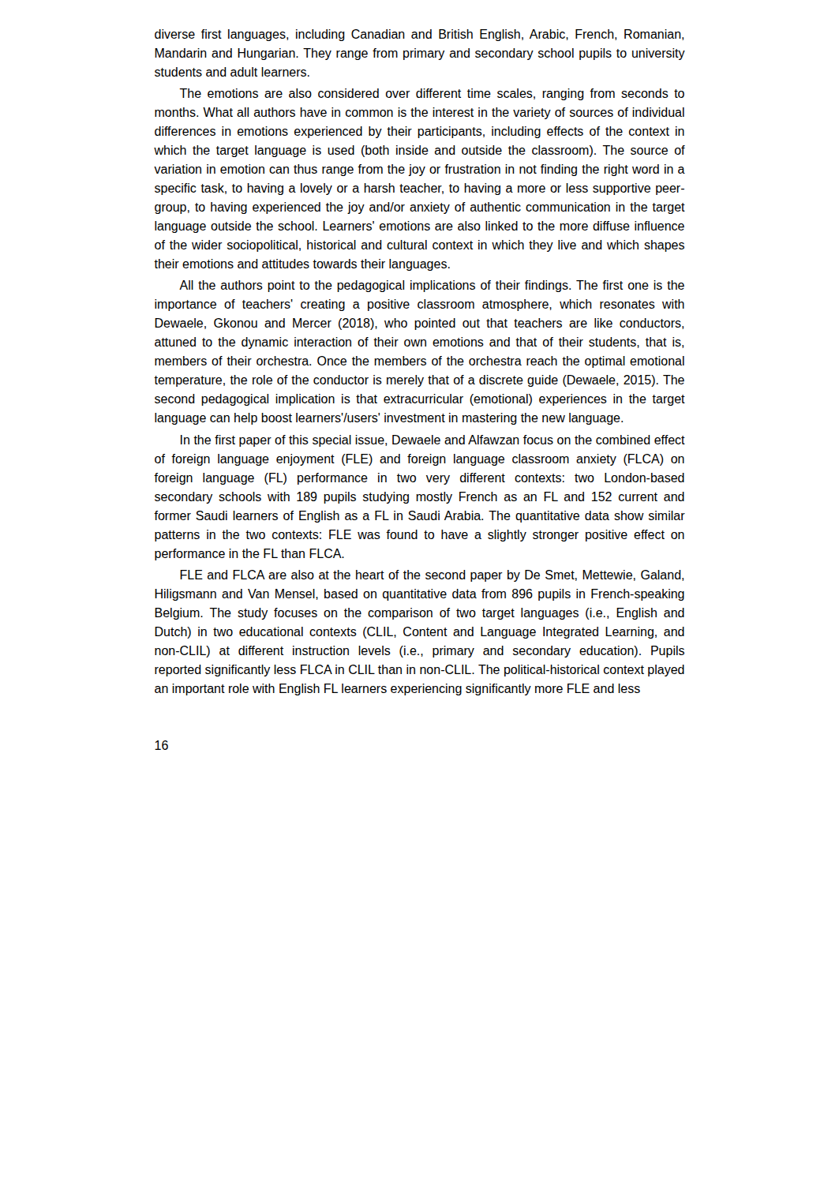diverse first languages, including Canadian and British English, Arabic, French, Romanian, Mandarin and Hungarian. They range from primary and secondary school pupils to university students and adult learners.
The emotions are also considered over different time scales, ranging from seconds to months. What all authors have in common is the interest in the variety of sources of individual differences in emotions experienced by their participants, including effects of the context in which the target language is used (both inside and outside the classroom). The source of variation in emotion can thus range from the joy or frustration in not finding the right word in a specific task, to having a lovely or a harsh teacher, to having a more or less supportive peer-group, to having experienced the joy and/or anxiety of authentic communication in the target language outside the school. Learners' emotions are also linked to the more diffuse influence of the wider sociopolitical, historical and cultural context in which they live and which shapes their emotions and attitudes towards their languages.
All the authors point to the pedagogical implications of their findings. The first one is the importance of teachers' creating a positive classroom atmosphere, which resonates with Dewaele, Gkonou and Mercer (2018), who pointed out that teachers are like conductors, attuned to the dynamic interaction of their own emotions and that of their students, that is, members of their orchestra. Once the members of the orchestra reach the optimal emotional temperature, the role of the conductor is merely that of a discrete guide (Dewaele, 2015). The second pedagogical implication is that extracurricular (emotional) experiences in the target language can help boost learners'/users' investment in mastering the new language.
In the first paper of this special issue, Dewaele and Alfawzan focus on the combined effect of foreign language enjoyment (FLE) and foreign language classroom anxiety (FLCA) on foreign language (FL) performance in two very different contexts: two London-based secondary schools with 189 pupils studying mostly French as an FL and 152 current and former Saudi learners of English as a FL in Saudi Arabia. The quantitative data show similar patterns in the two contexts: FLE was found to have a slightly stronger positive effect on performance in the FL than FLCA.
FLE and FLCA are also at the heart of the second paper by De Smet, Mettewie, Galand, Hiligsmann and Van Mensel, based on quantitative data from 896 pupils in French-speaking Belgium. The study focuses on the comparison of two target languages (i.e., English and Dutch) in two educational contexts (CLIL, Content and Language Integrated Learning, and non-CLIL) at different instruction levels (i.e., primary and secondary education). Pupils reported significantly less FLCA in CLIL than in non-CLIL. The political-historical context played an important role with English FL learners experiencing significantly more FLE and less
16